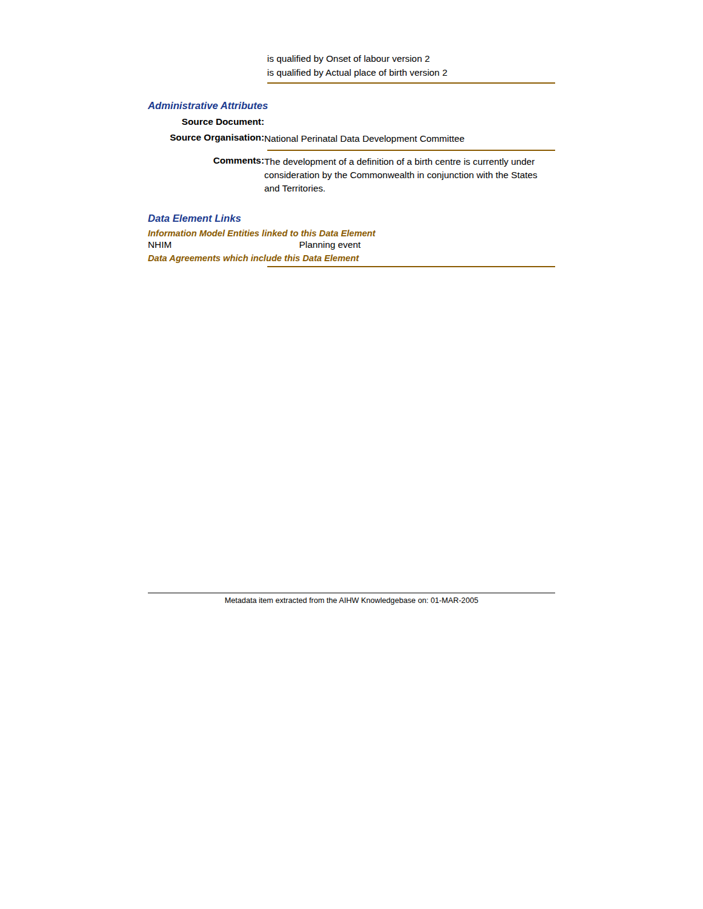is qualified by Onset of labour version 2
is qualified by Actual place of birth version 2
Administrative Attributes
| Source Document: | |
| Source Organisation: | National Perinatal Data Development Committee |
| Comments: | The development of a definition of a birth centre is currently under consideration by the Commonwealth in conjunction with the States and Territories. |
Data Element Links
Information Model Entities linked to this Data Element
NHIM
Planning event
Data Agreements which include this Data Element
Metadata item extracted from the AIHW Knowledgebase on: 01-MAR-2005